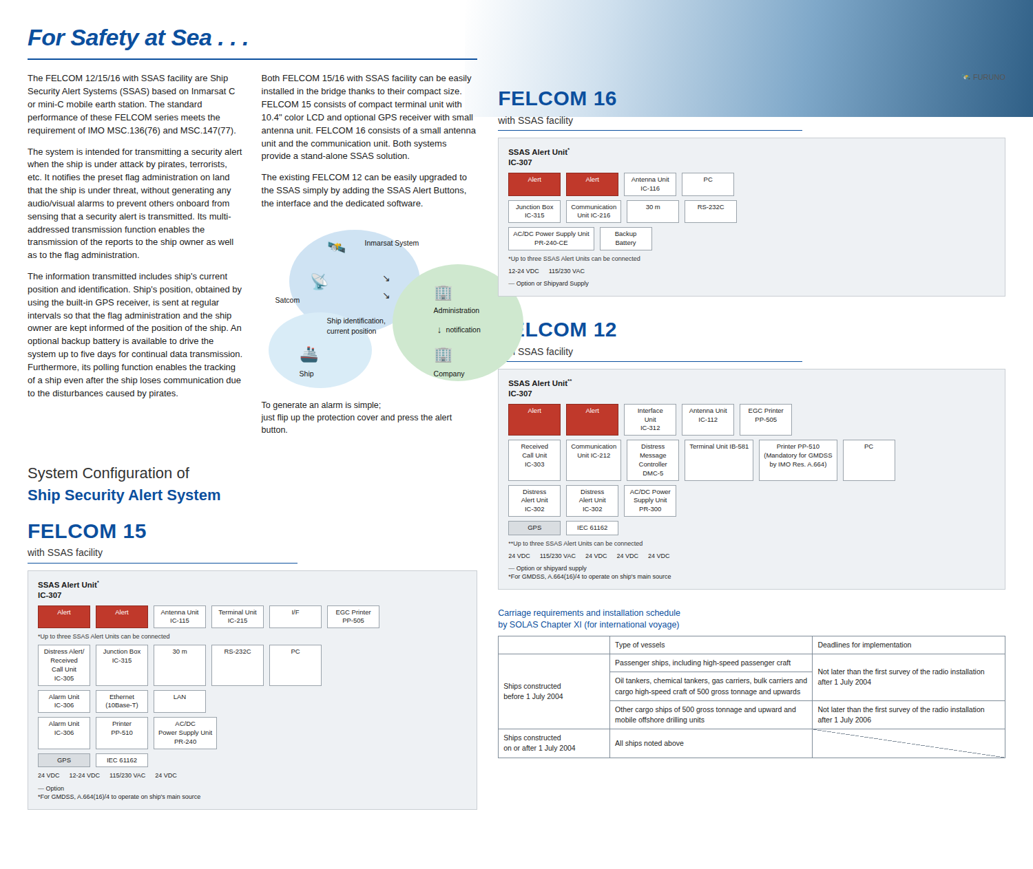For Safety at Sea . . .
The FELCOM 12/15/16 with SSAS facility are Ship Security Alert Systems (SSAS) based on Inmarsat C or mini-C mobile earth station. The standard performance of these FELCOM series meets the requirement of IMO MSC.136(76) and MSC.147(77).
The system is intended for transmitting a security alert when the ship is under attack by pirates, terrorists, etc. It notifies the preset flag administration on land that the ship is under threat, without generating any audio/visual alarms to prevent others onboard from sensing that a security alert is transmitted. Its multi-addressed transmission function enables the transmission of the reports to the ship owner as well as to the flag administration.
The information transmitted includes ship's current position and identification. Ship's position, obtained by using the built-in GPS receiver, is sent at regular intervals so that the flag administration and the ship owner are kept informed of the position of the ship. An optional backup battery is available to drive the system up to five days for continual data transmission. Furthermore, its polling function enables the tracking of a ship even after the ship loses communication due to the disturbances caused by pirates.
Both FELCOM 15/16 with SSAS facility can be easily installed in the bridge thanks to their compact size. FELCOM 15 consists of compact terminal unit with 10.4" color LCD and optional GPS receiver with small antenna unit. FELCOM 16 consists of a small antenna unit and the communication unit. Both systems provide a stand-alone SSAS solution.
The existing FELCOM 12 can be easily upgraded to the SSAS simply by adding the SSAS Alert Buttons, the interface and the dedicated software.
🛰️
Inmarsat System
📡
Satcom
↘
↘
🏢
Administration
Ship identification,
current position
↓
notification
🚢
Ship
🏢
Company
To generate an alarm is simple;
just flip up the protection cover and press the alert button.
System Configuration of
Ship Security Alert System
FELCOM 15
with SSAS facility
SSAS Alert Unit*
IC-307
Alert
Alert
Antenna Unit
IC-115
Terminal Unit
IC-215
I/F
EGC Printer
PP-505
*Up to three SSAS Alert Units can be connected
Distress Alert/
Received
Call Unit
IC-305
Junction Box
IC-315
30 m
RS-232C
PC
Alarm Unit
IC-306
Ethernet
(10Base-T)
LAN
Alarm Unit
IC-306
Printer
PP-510
AC/DC
Power Supply Unit
PR-240
GPS
IEC 61162
24 VDC 12-24 VDC 115/230 VAC 24 VDC
Option
*For GMDSS, A.664(16)/4 to operate on ship's main source
🛰️ FURUNO
FELCOM 16
with SSAS facility
SSAS Alert Unit*
IC-307
Alert
Alert
Antenna Unit
IC-116
PC
Junction Box
IC-315
Communication
Unit IC-216
30 m
RS-232C
AC/DC Power Supply Unit
PR-240-CE
Backup
Battery
*Up to three SSAS Alert Units can be connected
12-24 VDC 115/230 VAC
Option or Shipyard Supply
FELCOM 12
with SSAS facility
SSAS Alert Unit**
IC-307
Alert
Alert
Interface
Unit
IC-312
Antenna Unit
IC-112
EGC Printer
PP-505
Received
Call Unit
IC-303
Communication
Unit IC-212
Distress
Message
Controller
DMC-5
Terminal Unit IB-581
Printer PP-510
(Mandatory for GMDSS
by IMO Res. A.664)
PC
Distress
Alert Unit
IC-302
Distress
Alert Unit
IC-302
AC/DC Power
Supply Unit
PR-300
GPS
IEC 61162
**Up to three SSAS Alert Units can be connected
24 VDC 115/230 VAC 24 VDC 24 VDC 24 VDC
Option or shipyard supply
*For GMDSS, A.664(16)/4 to operate on ship's main source
Carriage requirements and installation schedule
by SOLAS Chapter XI (for international voyage)
| | Type of vessels | Deadlines for implementation |
| --- | --- | --- |
| Ships constructed before 1 July 2004 | Passenger ships, including high-speed passenger craft | Not later than the first survey of the radio installation after 1 July 2004 |
| Oil tankers, chemical tankers, gas carriers, bulk carriers and cargo high-speed craft of 500 gross tonnage and upwards |
| Other cargo ships of 500 gross tonnage and upward and mobile offshore drilling units | Not later than the first survey of the radio installation after 1 July 2006 |
| Ships constructed on or after 1 July 2004 | All ships noted above | |